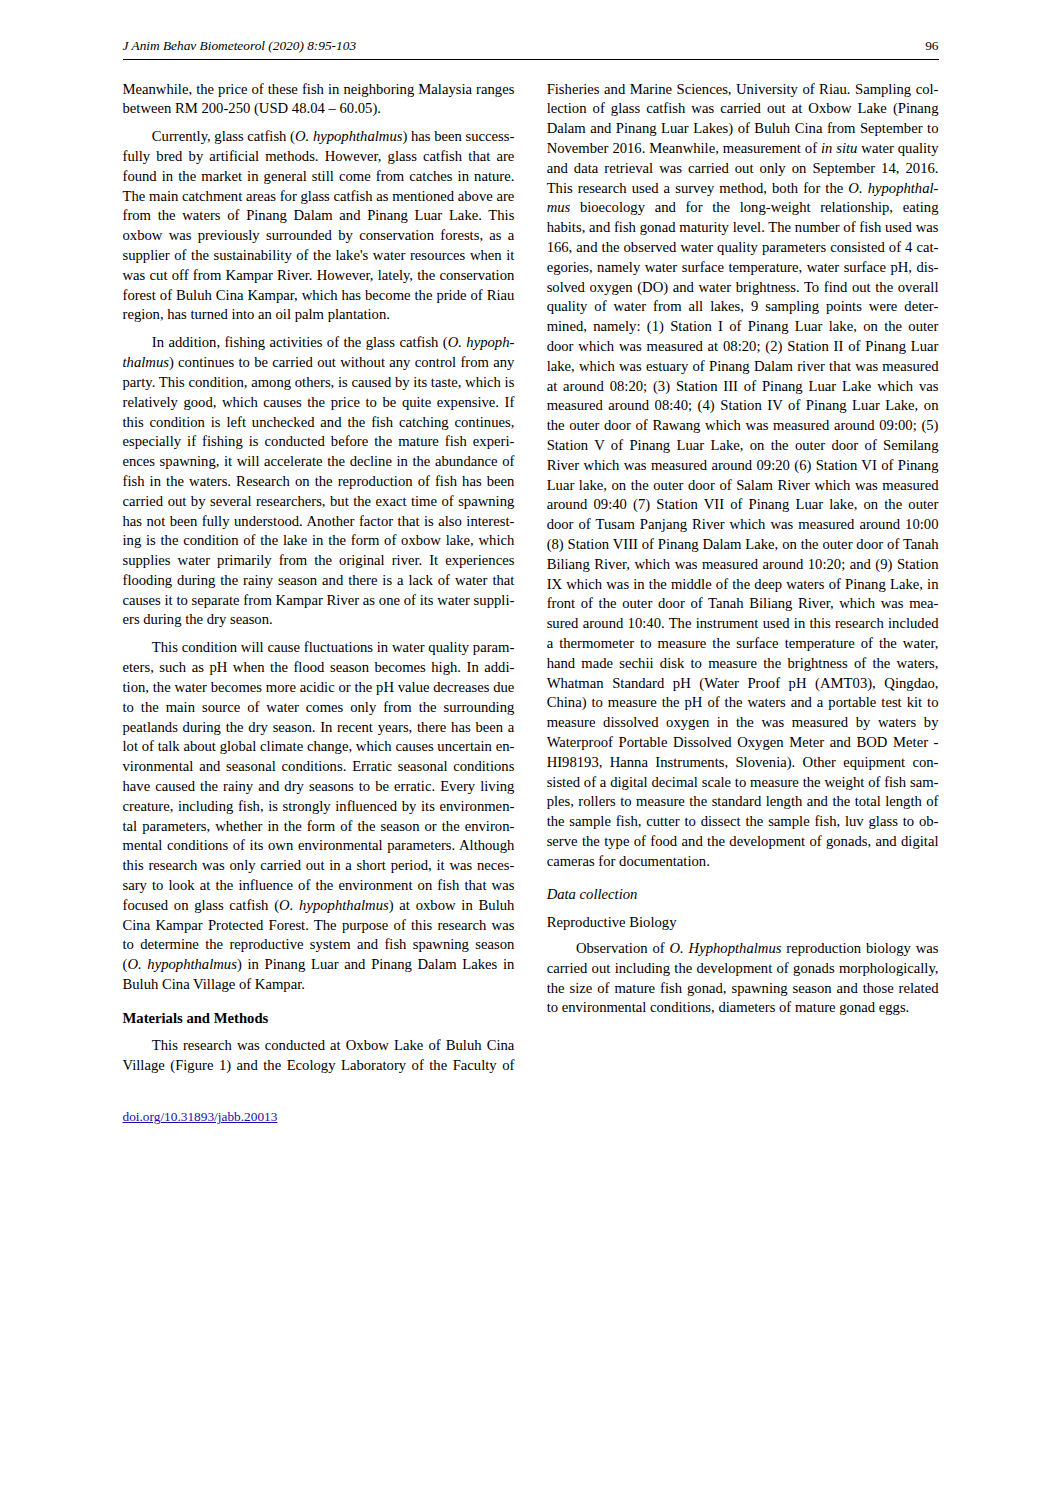J Anim Behav Biometeorol (2020) 8:95-103 96
Meanwhile, the price of these fish in neighboring Malaysia ranges between RM 200-250 (USD 48.04 – 60.05).
Currently, glass catfish (O. hypophthalmus) has been successfully bred by artificial methods. However, glass catfish that are found in the market in general still come from catches in nature. The main catchment areas for glass catfish as mentioned above are from the waters of Pinang Dalam and Pinang Luar Lake. This oxbow was previously surrounded by conservation forests, as a supplier of the sustainability of the lake's water resources when it was cut off from Kampar River. However, lately, the conservation forest of Buluh Cina Kampar, which has become the pride of Riau region, has turned into an oil palm plantation.
In addition, fishing activities of the glass catfish (O. hypophthalmus) continues to be carried out without any control from any party. This condition, among others, is caused by its taste, which is relatively good, which causes the price to be quite expensive. If this condition is left unchecked and the fish catching continues, especially if fishing is conducted before the mature fish experiences spawning, it will accelerate the decline in the abundance of fish in the waters. Research on the reproduction of fish has been carried out by several researchers, but the exact time of spawning has not been fully understood. Another factor that is also interesting is the condition of the lake in the form of oxbow lake, which supplies water primarily from the original river. It experiences flooding during the rainy season and there is a lack of water that causes it to separate from Kampar River as one of its water suppliers during the dry season.
This condition will cause fluctuations in water quality parameters, such as pH when the flood season becomes high. In addition, the water becomes more acidic or the pH value decreases due to the main source of water comes only from the surrounding peatlands during the dry season. In recent years, there has been a lot of talk about global climate change, which causes uncertain environmental and seasonal conditions. Erratic seasonal conditions have caused the rainy and dry seasons to be erratic. Every living creature, including fish, is strongly influenced by its environmental parameters, whether in the form of the season or the environmental conditions of its own environmental parameters. Although this research was only carried out in a short period, it was necessary to look at the influence of the environment on fish that was focused on glass catfish (O. hypophthalmus) at oxbow in Buluh Cina Kampar Protected Forest. The purpose of this research was to determine the reproductive system and fish spawning season (O. hypophthalmus) in Pinang Luar and Pinang Dalam Lakes in Buluh Cina Village of Kampar.
Materials and Methods
This research was conducted at Oxbow Lake of Buluh Cina Village (Figure 1) and the Ecology Laboratory of the Faculty of Fisheries and Marine Sciences, University of Riau. Sampling collection of glass catfish was carried out at Oxbow Lake (Pinang Dalam and Pinang Luar Lakes) of Buluh Cina from September to November 2016. Meanwhile, measurement of in situ water quality and data retrieval was carried out only on September 14, 2016. This research used a survey method, both for the O. hypophthalmus bioecology and for the long-weight relationship, eating habits, and fish gonad maturity level. The number of fish used was 166, and the observed water quality parameters consisted of 4 categories, namely water surface temperature, water surface pH, dissolved oxygen (DO) and water brightness. To find out the overall quality of water from all lakes, 9 sampling points were determined, namely: (1) Station I of Pinang Luar lake, on the outer door which was measured at 08:20; (2) Station II of Pinang Luar lake, which was estuary of Pinang Dalam river that was measured at around 08:20; (3) Station III of Pinang Luar Lake which vas measured around 08:40; (4) Station IV of Pinang Luar Lake, on the outer door of Rawang which was measured around 09:00; (5) Station V of Pinang Luar Lake, on the outer door of Semilang River which was measured around 09:20 (6) Station VI of Pinang Luar lake, on the outer door of Salam River which was measured around 09:40 (7) Station VII of Pinang Luar lake, on the outer door of Tusam Panjang River which was measured around 10:00 (8) Station VIII of Pinang Dalam Lake, on the outer door of Tanah Biliang River, which was measured around 10:20; and (9) Station IX which was in the middle of the deep waters of Pinang Lake, in front of the outer door of Tanah Biliang River, which was measured around 10:40. The instrument used in this research included a thermometer to measure the surface temperature of the water, hand made sechii disk to measure the brightness of the waters, Whatman Standard pH (Water Proof pH (AMT03), Qingdao, China) to measure the pH of the waters and a portable test kit to measure dissolved oxygen in the was measured by waters by Waterproof Portable Dissolved Oxygen Meter and BOD Meter - HI98193, Hanna Instruments, Slovenia). Other equipment consisted of a digital decimal scale to measure the weight of fish samples, rollers to measure the standard length and the total length of the sample fish, cutter to dissect the sample fish, luv glass to observe the type of food and the development of gonads, and digital cameras for documentation.
Data collection
Reproductive Biology
Observation of O. Hyphopthalmus reproduction biology was carried out including the development of gonads morphologically, the size of mature fish gonad, spawning season and those related to environmental conditions, diameters of mature gonad eggs.
doi.org/10.31893/jabb.20013